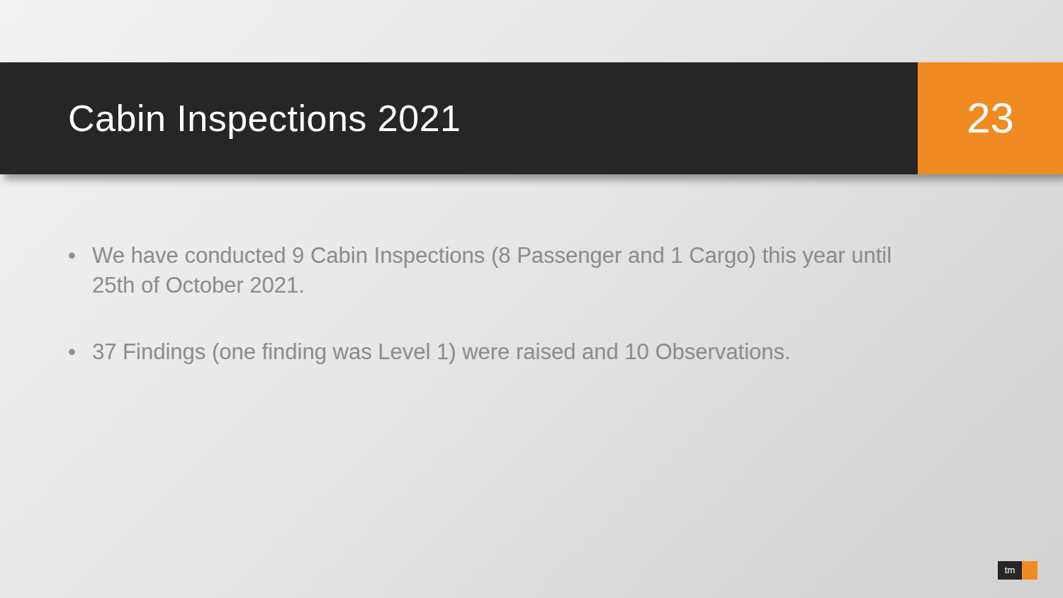Cabin Inspections 2021
23
We have conducted 9 Cabin Inspections (8 Passenger and 1 Cargo) this year until 25th of October 2021.
37 Findings (one finding was Level 1) were raised and 10 Observations.
tm